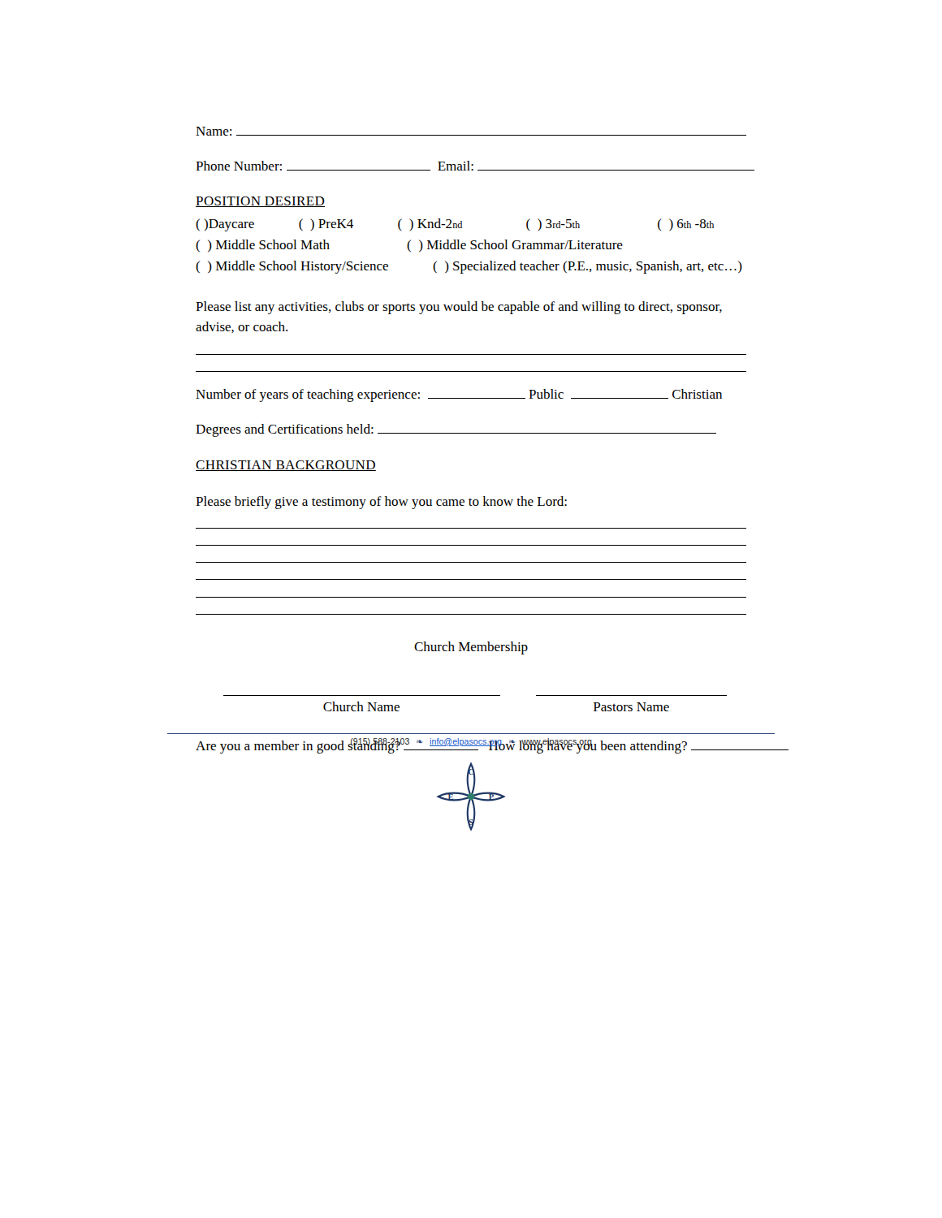Name:
Phone Number: Email:
POSITION DESIRED
( )Daycare ( ) PreK4 ( ) Knd-2nd ( ) 3rd-5th ( ) 6th -8th
( ) Middle School Math ( ) Middle School Grammar/Literature
( ) Middle School History/Science ( ) Specialized teacher (P.E., music, Spanish, art, etc…)
Please list any activities, clubs or sports you would be capable of and willing to direct, sponsor, advise, or coach.
Number of years of teaching experience: Public Christian
Degrees and Certifications held:
CHRISTIAN BACKGROUND
Please briefly give a testimony of how you came to know the Lord:
Church Membership
Church Name
Pastors Name
Are you a member in good standing? How long have you been attending?
(915) 588-2103 ❧ info@elpasocs.org ❧ www.elpasocs.org
C E P S